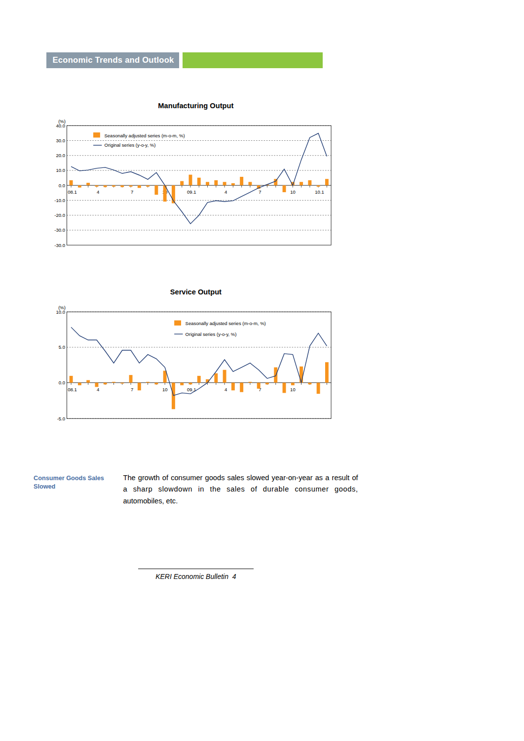Economic Trends and Outlook
Manufacturing Output
(%) 40.0 30.0 20.0 10.0 0.0 -10.0 -20.0 -30.0 -30.0 08.1 4 7 10 09.1 4 7 10 10.1 Seasonally adjusted series (m-o-m, %) Original series (y-o-y, %)
Service Output
(%) 10.0 5.0 0.0 -5.0 08.1 4 7 10 09.1 4 7 10 Seasonally adjusted series (m-o-m, %) Original series (y-o-y, %)
Consumer Goods Sales Slowed
The growth of consumer goods sales slowed year-on-year as a result of a sharp slowdown in the sales of durable consumer goods, automobiles, etc.
KERI Economic Bulletin 4